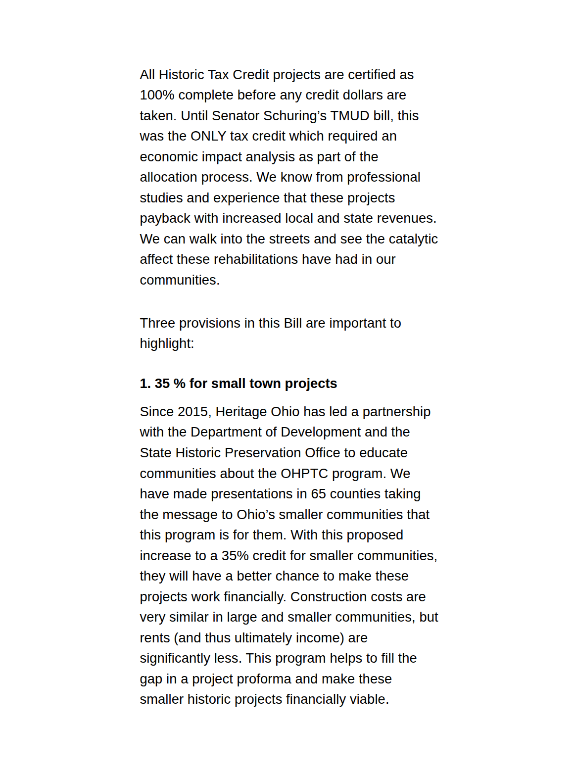All Historic Tax Credit projects are certified as 100% complete before any credit dollars are taken. Until Senator Schuring’s TMUD bill, this was the ONLY tax credit which required an economic impact analysis as part of the allocation process. We know from professional studies and experience that these projects payback with increased local and state revenues. We can walk into the streets and see the catalytic affect these rehabilitations have had in our communities.
Three provisions in this Bill are important to highlight:
1. 35 % for small town projects
Since 2015, Heritage Ohio has led a partnership with the Department of Development and the State Historic Preservation Office to educate communities about the OHPTC program. We have made presentations in 65 counties taking the message to Ohio’s smaller communities that this program is for them. With this proposed increase to a 35% credit for smaller communities, they will have a better chance to make these projects work financially. Construction costs are very similar in large and smaller communities, but rents (and thus ultimately income) are significantly less. This program helps to fill the gap in a project proforma and make these smaller historic projects financially viable.